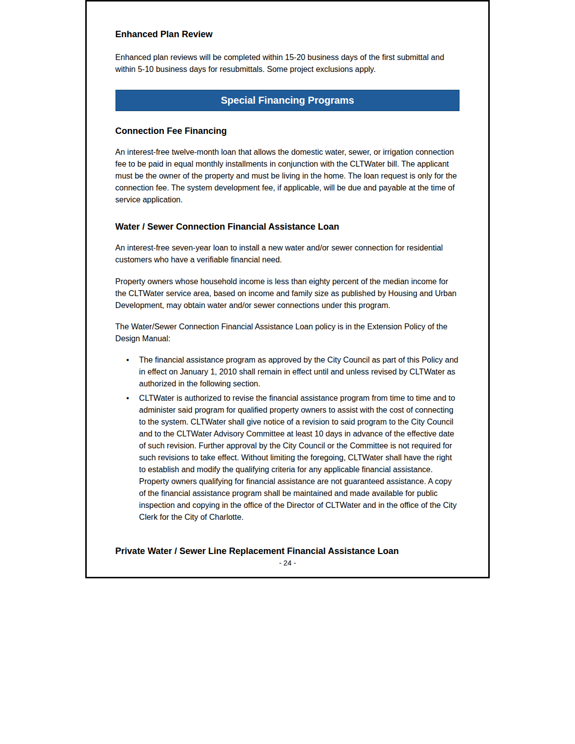Enhanced Plan Review
Enhanced plan reviews will be completed within 15-20 business days of the first submittal and within 5-10 business days for resubmittals. Some project exclusions apply.
Special Financing Programs
Connection Fee Financing
An interest-free twelve-month loan that allows the domestic water, sewer, or irrigation connection fee to be paid in equal monthly installments in conjunction with the CLTWater bill. The applicant must be the owner of the property and must be living in the home. The loan request is only for the connection fee. The system development fee, if applicable, will be due and payable at the time of service application.
Water / Sewer Connection Financial Assistance Loan
An interest-free seven-year loan to install a new water and/or sewer connection for residential customers who have a verifiable financial need.
Property owners whose household income is less than eighty percent of the median income for the CLTWater service area, based on income and family size as published by Housing and Urban Development, may obtain water and/or sewer connections under this program.
The Water/Sewer Connection Financial Assistance Loan policy is in the Extension Policy of the Design Manual:
The financial assistance program as approved by the City Council as part of this Policy and in effect on January 1, 2010 shall remain in effect until and unless revised by CLTWater as authorized in the following section.
CLTWater is authorized to revise the financial assistance program from time to time and to administer said program for qualified property owners to assist with the cost of connecting to the system. CLTWater shall give notice of a revision to said program to the City Council and to the CLTWater Advisory Committee at least 10 days in advance of the effective date of such revision. Further approval by the City Council or the Committee is not required for such revisions to take effect. Without limiting the foregoing, CLTWater shall have the right to establish and modify the qualifying criteria for any applicable financial assistance. Property owners qualifying for financial assistance are not guaranteed assistance. A copy of the financial assistance program shall be maintained and made available for public inspection and copying in the office of the Director of CLTWater and in the office of the City Clerk for the City of Charlotte.
Private Water / Sewer Line Replacement Financial Assistance Loan
- 24 -